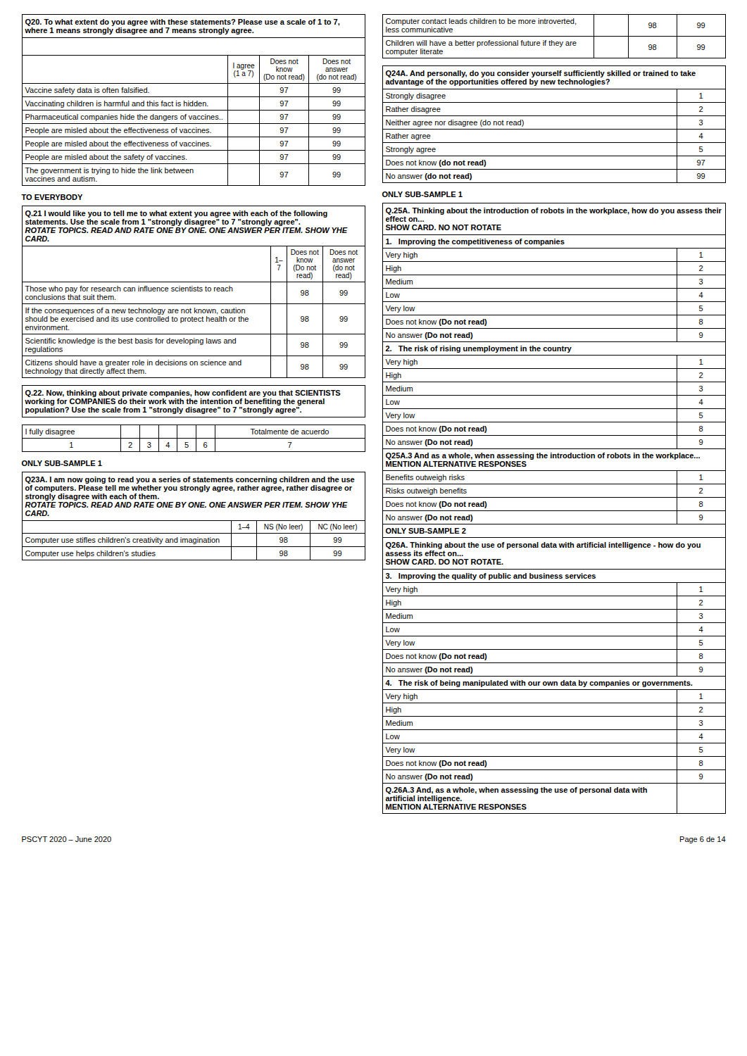| Q20. To what extent do you agree with these statements? Please use a scale of 1 to 7, where 1 means strongly disagree and 7 means strongly agree. |
| | I agree (1 a 7) | Does not know (Do not read) | Does not answer (do not read) |
| Vaccine safety data is often falsified. | | 97 | 99 |
| Vaccinating children is harmful and this fact is hidden. | | 97 | 99 |
| Pharmaceutical companies hide the dangers of vaccines.. | | 97 | 99 |
| People are misled about the effectiveness of vaccines. | | 97 | 99 |
| People are misled about the effectiveness of vaccines. | | 97 | 99 |
| People are misled about the safety of vaccines. | | 97 | 99 |
| The government is trying to hide the link between vaccines and autism. | | 97 | 99 |
TO EVERYBODY
| Q.21 I would like you to tell me to what extent you agree with each of the following statements. Use the scale from 1 "strongly disagree" to 7 "strongly agree". ROTATE TOPICS. READ AND RATE ONE BY ONE. ONE ANSWER PER ITEM. SHOW YHE CARD. |
| | 1–7 | Does not know (Do not read) | Does not answer (do not read) |
| Those who pay for research can influence scientists to reach conclusions that suit them. | | 98 | 99 |
| If the consequences of a new technology are not known, caution should be exercised and its use controlled to protect health or the environment. | | 98 | 99 |
| Scientific knowledge is the best basis for developing laws and regulations | | 98 | 99 |
| Citizens should have a greater role in decisions on science and technology that directly affect them. | | 98 | 99 |
| Q.22. Now, thinking about private companies, how confident are you that SCIENTISTS working for COMPANIES do their work with the intention of benefiting the general population? Use the scale from 1 "strongly disagree" to 7 "strongly agree". |
| I fully disagree | | | | | | Totalmente de acuerdo |
| 1 | 2 | 3 | 4 | 5 | 6 | 7 |
ONLY SUB-SAMPLE 1
| Q23A. I am now going to read you a series of statements concerning children and the use of computers. Please tell me whether you strongly agree, rather agree, rather disagree or strongly disagree with each of them. ROTATE TOPICS. READ AND RATE ONE BY ONE. ONE ANSWER PER ITEM. SHOW YHE CARD. |
| | 1–4 | NS (No leer) | NC (No leer) |
| Computer use stifles children's creativity and imagination | | 98 | 99 |
| Computer use helps children's studies | | 98 | 99 |
| Computer contact leads children to be more introverted, less communicative | | 98 | 99 |
| Children will have a better professional future if they are computer literate | | 98 | 99 |
| Q24A. And personally, do you consider yourself sufficiently skilled or trained to take advantage of the opportunities offered by new technologies? |
| Strongly disagree | 1 |
| Rather disagree | 2 |
| Neither agree nor disagree (do not read) | 3 |
| Rather agree | 4 |
| Strongly agree | 5 |
| Does not know (do not read) | 97 |
| No answer (do not read) | 99 |
ONLY SUB-SAMPLE 1
| Q.25A. Thinking about the introduction of robots in the workplace, how do you assess their effect on... SHOW CARD. NO NOT ROTATE |
| 1. Improving the competitiveness of companies |
| Very high | 1 |
| High | 2 |
| Medium | 3 |
| Low | 4 |
| Very low | 5 |
| Does not know (Do not read) | 8 |
| No answer (Do not read) | 9 |
| 2. The risk of rising unemployment in the country |
| Very high | 1 |
| High | 2 |
| Medium | 3 |
| Low | 4 |
| Very low | 5 |
| Does not know (Do not read) | 8 |
| No answer (Do not read) | 9 |
| Q25A.3 And as a whole, when assessing the introduction of robots in the workplace... MENTION ALTERNATIVE RESPONSES |
| Benefits outweigh risks | 1 |
| Risks outweigh benefits | 2 |
| Does not know (Do not read) | 8 |
| No answer (Do not read) | 9 |
| ONLY SUB-SAMPLE 2 |
| Q26A. Thinking about the use of personal data with artificial intelligence - how do you assess its effect on... SHOW CARD. DO NOT ROTATE. |
| 3. Improving the quality of public and business services |
| Very high | 1 |
| High | 2 |
| Medium | 3 |
| Low | 4 |
| Very low | 5 |
| Does not know (Do not read) | 8 |
| No answer (Do not read) | 9 |
| 4. The risk of being manipulated with our own data by companies or governments. |
| Very high | 1 |
| High | 2 |
| Medium | 3 |
| Low | 4 |
| Very low | 5 |
| Does not know (Do not read) | 8 |
| No answer (Do not read) | 9 |
| Q.26A.3 And, as a whole, when assessing the use of personal data with artificial intelligence. MENTION ALTERNATIVE RESPONSES | |
PSCYT 2020 – June 2020
Page 6 de 14